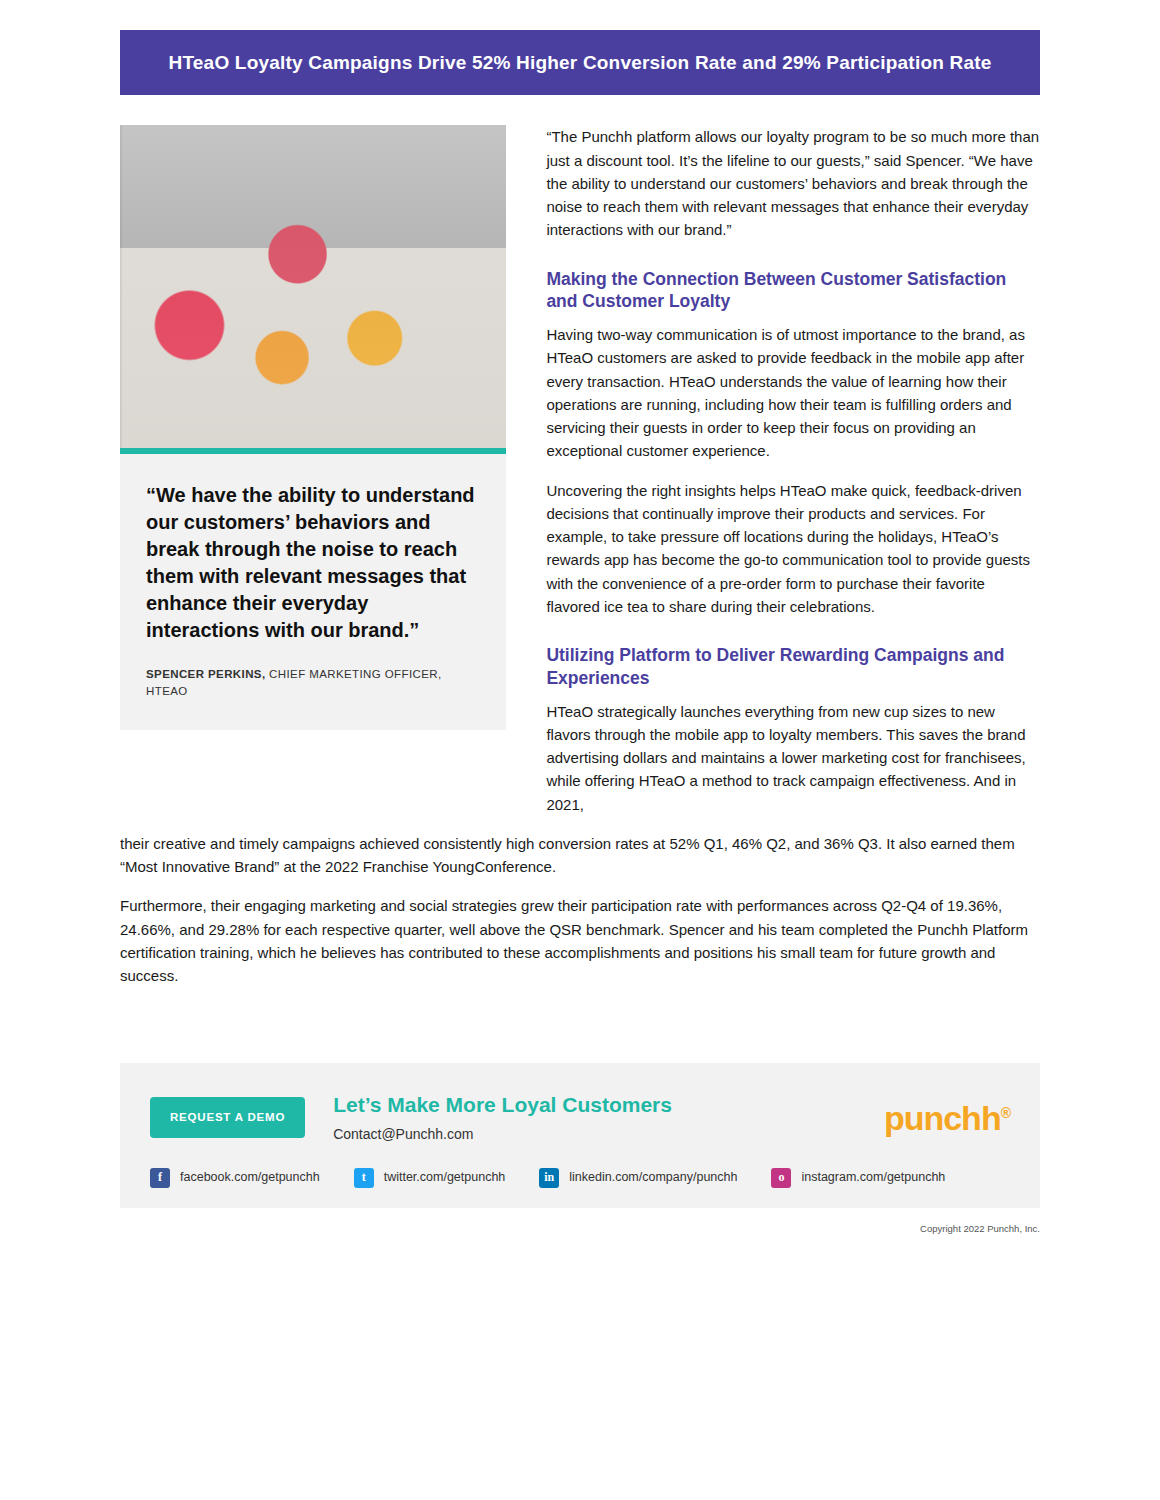HTeaO Loyalty Campaigns Drive 52% Higher Conversion Rate and 29% Participation Rate
“We have the ability to understand our customers’ behaviors and break through the noise to reach them with relevant messages that enhance their everyday interactions with our brand.”
Spencer Perkins, Chief Marketing Officer, HTeaO
“The Punchh platform allows our loyalty program to be so much more than just a discount tool. It’s the lifeline to our guests,” said Spencer. “We have the ability to understand our customers’ behaviors and break through the noise to reach them with relevant messages that enhance their everyday interactions with our brand.”
Making the Connection Between Customer Satisfaction and Customer Loyalty
Having two-way communication is of utmost importance to the brand, as HTeaO customers are asked to provide feedback in the mobile app after every transaction. HTeaO understands the value of learning how their operations are running, including how their team is fulfilling orders and servicing their guests in order to keep their focus on providing an exceptional customer experience.
Uncovering the right insights helps HTeaO make quick, feedback-driven decisions that continually improve their products and services. For example, to take pressure off locations during the holidays, HTeaO’s rewards app has become the go-to communication tool to provide guests with the convenience of a pre-order form to purchase their favorite flavored ice tea to share during their celebrations.
Utilizing Platform to Deliver Rewarding Campaigns and Experiences
HTeaO strategically launches everything from new cup sizes to new flavors through the mobile app to loyalty members. This saves the brand advertising dollars and maintains a lower marketing cost for franchisees, while offering HTeaO a method to track campaign effectiveness. And in 2021,
their creative and timely campaigns achieved consistently high conversion rates at 52% Q1, 46% Q2, and 36% Q3. It also earned them “Most Innovative Brand” at the 2022 Franchise YoungConference.
Furthermore, their engaging marketing and social strategies grew their participation rate with performances across Q2-Q4 of 19.36%, 24.66%, and 29.28% for each respective quarter, well above the QSR benchmark. Spencer and his team completed the Punchh Platform certification training, which he believes has contributed to these accomplishments and positions his small team for future growth and success.
Request a Demo
Let’s Make More Loyal Customers
Contact@Punchh.com
punchh®
facebook.com/getpunchh twitter.com/getpunchh linkedin.com/company/punchh instagram.com/getpunchh
Copyright 2022 Punchh, Inc.